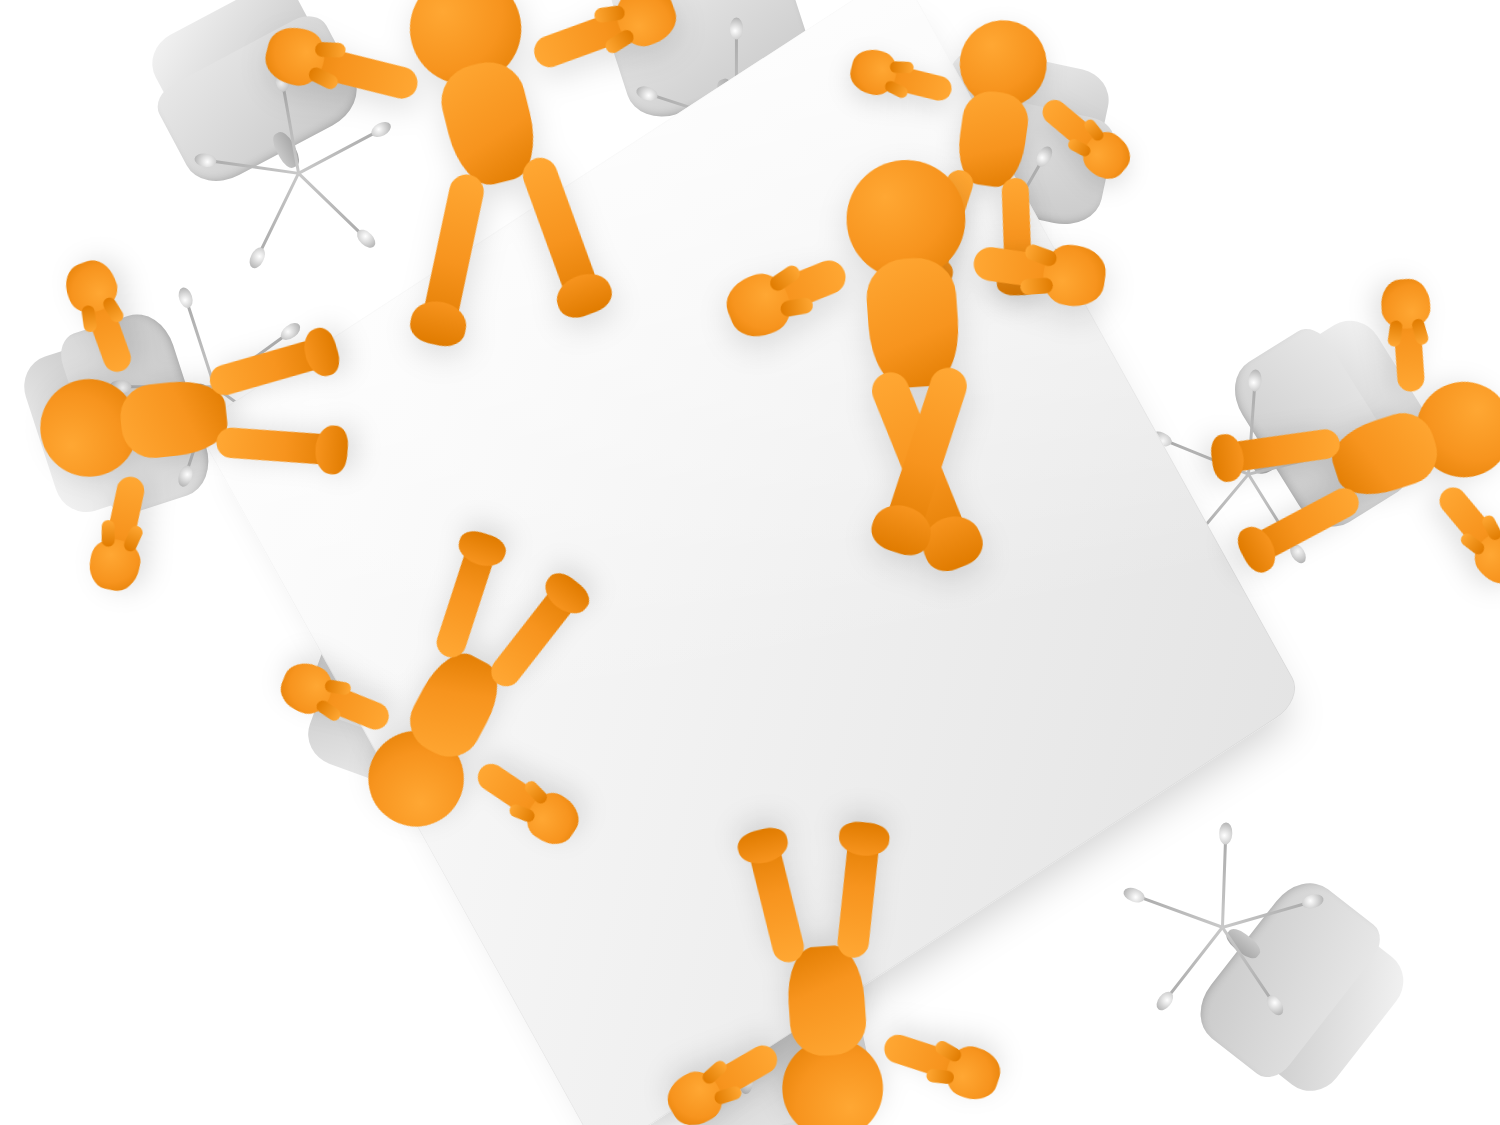Seven orange 3D figures seated around a white conference table
An overhead view of a white rectangular meeting table surrounded by grey office chairs. Seven identical faceless orange figures sit or lean around the table, gesturing with raised hands as if engaged in an animated discussion.